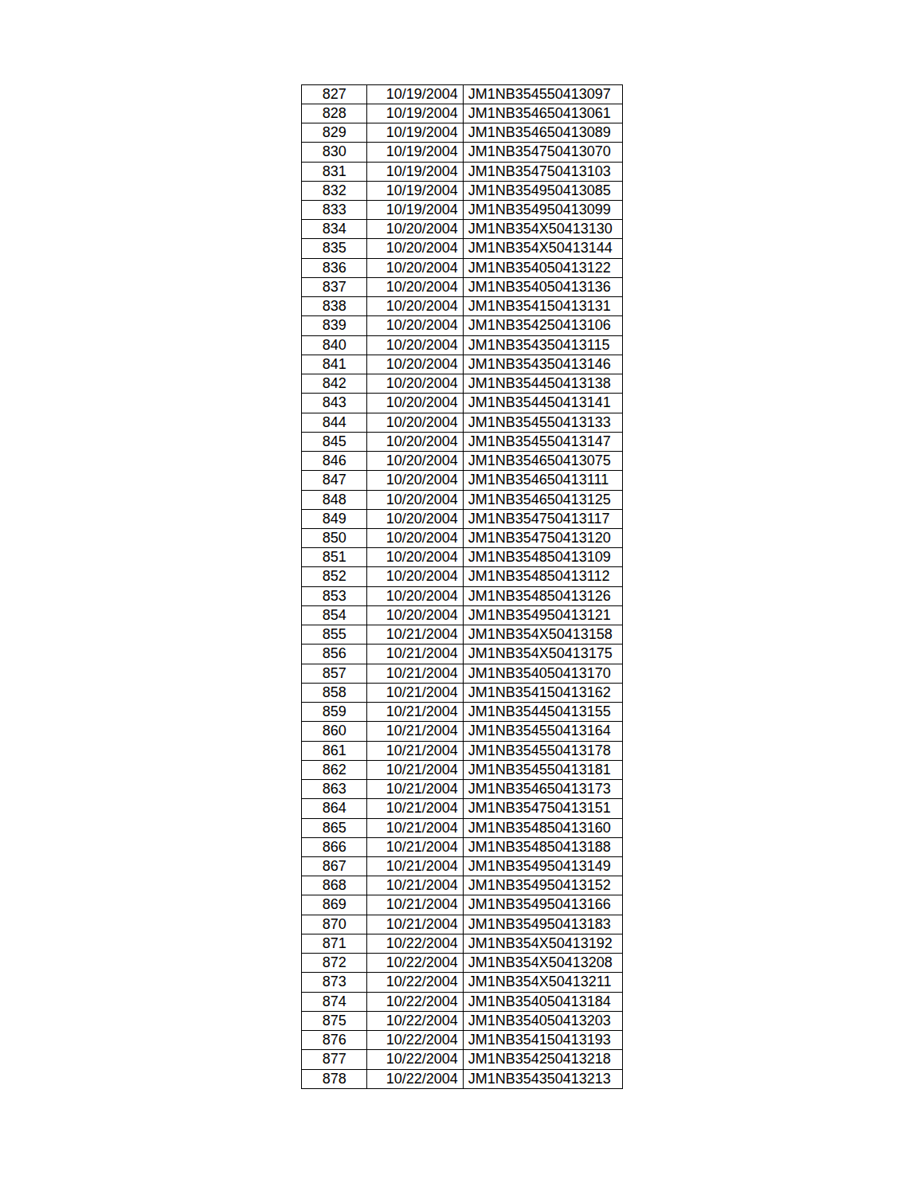| 827 | 10/19/2004 | JM1NB354550413097 |
| 828 | 10/19/2004 | JM1NB354650413061 |
| 829 | 10/19/2004 | JM1NB354650413089 |
| 830 | 10/19/2004 | JM1NB354750413070 |
| 831 | 10/19/2004 | JM1NB354750413103 |
| 832 | 10/19/2004 | JM1NB354950413085 |
| 833 | 10/19/2004 | JM1NB354950413099 |
| 834 | 10/20/2004 | JM1NB354X50413130 |
| 835 | 10/20/2004 | JM1NB354X50413144 |
| 836 | 10/20/2004 | JM1NB354050413122 |
| 837 | 10/20/2004 | JM1NB354050413136 |
| 838 | 10/20/2004 | JM1NB354150413131 |
| 839 | 10/20/2004 | JM1NB354250413106 |
| 840 | 10/20/2004 | JM1NB354350413115 |
| 841 | 10/20/2004 | JM1NB354350413146 |
| 842 | 10/20/2004 | JM1NB354450413138 |
| 843 | 10/20/2004 | JM1NB354450413141 |
| 844 | 10/20/2004 | JM1NB354550413133 |
| 845 | 10/20/2004 | JM1NB354550413147 |
| 846 | 10/20/2004 | JM1NB354650413075 |
| 847 | 10/20/2004 | JM1NB354650413111 |
| 848 | 10/20/2004 | JM1NB354650413125 |
| 849 | 10/20/2004 | JM1NB354750413117 |
| 850 | 10/20/2004 | JM1NB354750413120 |
| 851 | 10/20/2004 | JM1NB354850413109 |
| 852 | 10/20/2004 | JM1NB354850413112 |
| 853 | 10/20/2004 | JM1NB354850413126 |
| 854 | 10/20/2004 | JM1NB354950413121 |
| 855 | 10/21/2004 | JM1NB354X50413158 |
| 856 | 10/21/2004 | JM1NB354X50413175 |
| 857 | 10/21/2004 | JM1NB354050413170 |
| 858 | 10/21/2004 | JM1NB354150413162 |
| 859 | 10/21/2004 | JM1NB354450413155 |
| 860 | 10/21/2004 | JM1NB354550413164 |
| 861 | 10/21/2004 | JM1NB354550413178 |
| 862 | 10/21/2004 | JM1NB354550413181 |
| 863 | 10/21/2004 | JM1NB354650413173 |
| 864 | 10/21/2004 | JM1NB354750413151 |
| 865 | 10/21/2004 | JM1NB354850413160 |
| 866 | 10/21/2004 | JM1NB354850413188 |
| 867 | 10/21/2004 | JM1NB354950413149 |
| 868 | 10/21/2004 | JM1NB354950413152 |
| 869 | 10/21/2004 | JM1NB354950413166 |
| 870 | 10/21/2004 | JM1NB354950413183 |
| 871 | 10/22/2004 | JM1NB354X50413192 |
| 872 | 10/22/2004 | JM1NB354X50413208 |
| 873 | 10/22/2004 | JM1NB354X50413211 |
| 874 | 10/22/2004 | JM1NB354050413184 |
| 875 | 10/22/2004 | JM1NB354050413203 |
| 876 | 10/22/2004 | JM1NB354150413193 |
| 877 | 10/22/2004 | JM1NB354250413218 |
| 878 | 10/22/2004 | JM1NB354350413213 |